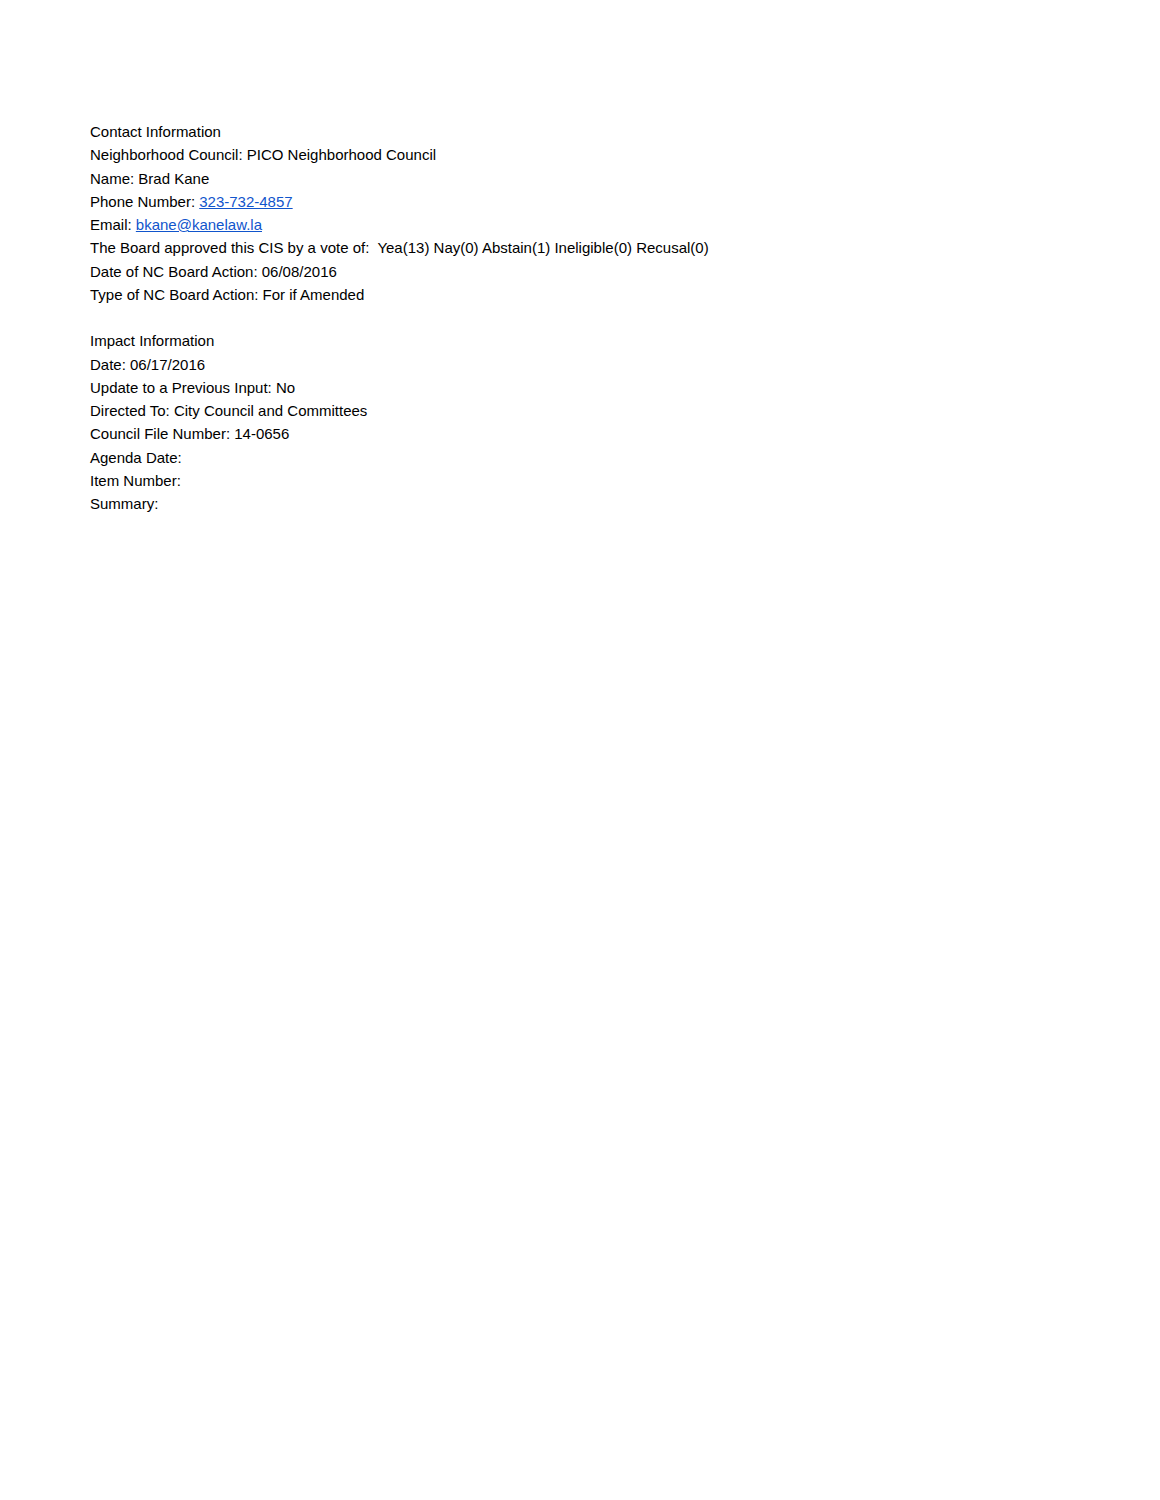Contact Information
Neighborhood Council: PICO Neighborhood Council
Name: Brad Kane
Phone Number: 323-732-4857
Email: bkane@kanelaw.la
The Board approved this CIS by a vote of: Yea(13) Nay(0) Abstain(1) Ineligible(0) Recusal(0)
Date of NC Board Action: 06/08/2016
Type of NC Board Action: For if Amended
Impact Information
Date: 06/17/2016
Update to a Previous Input: No
Directed To: City Council and Committees
Council File Number: 14-0656
Agenda Date:
Item Number:
Summary: